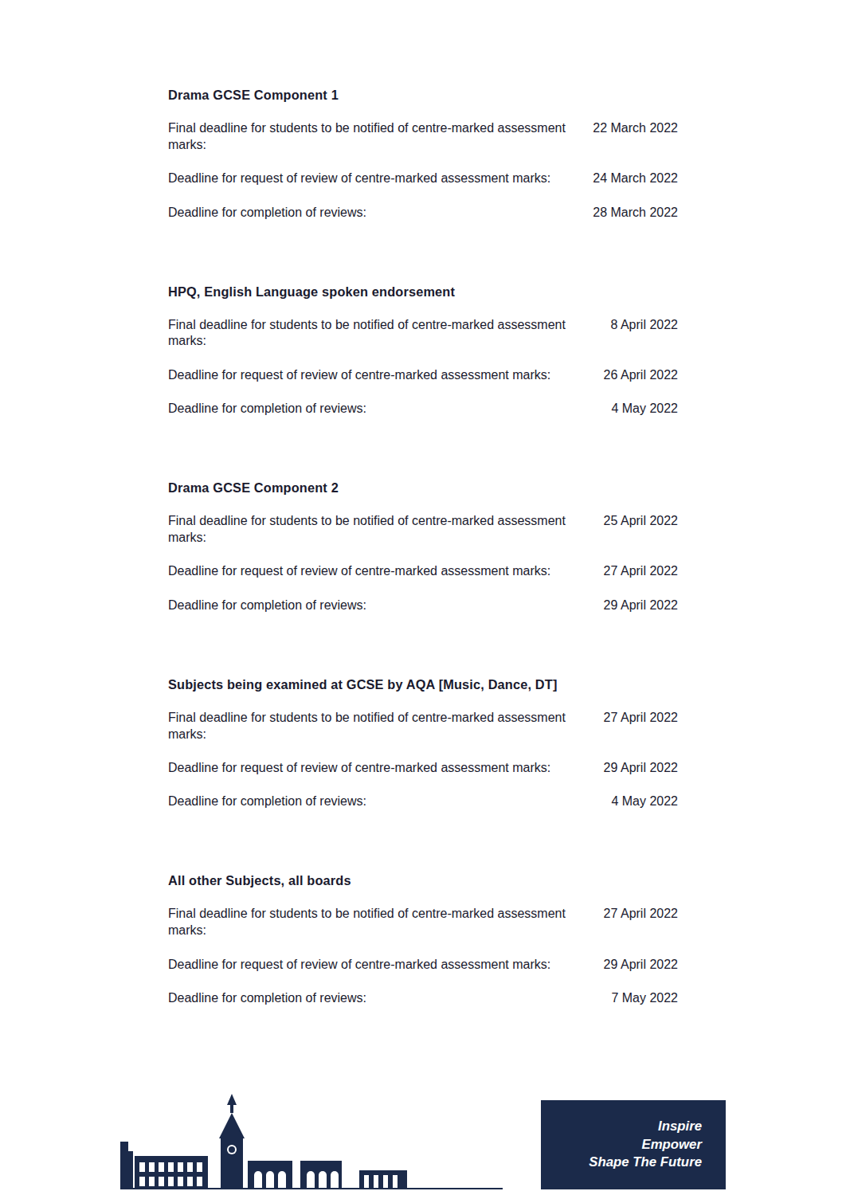Drama GCSE Component 1
| Final deadline for students to be notified of centre-marked assessment marks: | 22 March 2022 |
| Deadline for request of review of centre-marked assessment marks: | 24 March 2022 |
| Deadline for completion of reviews: | 28 March 2022 |
HPQ, English Language spoken endorsement
| Final deadline for students to be notified of centre-marked assessment marks: | 8 April 2022 |
| Deadline for request of review of centre-marked assessment marks: | 26 April 2022 |
| Deadline for completion of reviews: | 4 May 2022 |
Drama GCSE Component 2
| Final deadline for students to be notified of centre-marked assessment marks: | 25 April 2022 |
| Deadline for request of review of centre-marked assessment marks: | 27 April 2022 |
| Deadline for completion of reviews: | 29 April 2022 |
Subjects being examined at GCSE by AQA [Music, Dance, DT]
| Final deadline for students to be notified of centre-marked assessment marks: | 27 April 2022 |
| Deadline for request of review of centre-marked assessment marks: | 29 April 2022 |
| Deadline for completion of reviews: | 4 May 2022 |
All other Subjects, all boards
| Final deadline for students to be notified of centre-marked assessment marks: | 27 April 2022 |
| Deadline for request of review of centre-marked assessment marks: | 29 April 2022 |
| Deadline for completion of reviews: | 7 May 2022 |
Inspire
Empower
Shape The Future